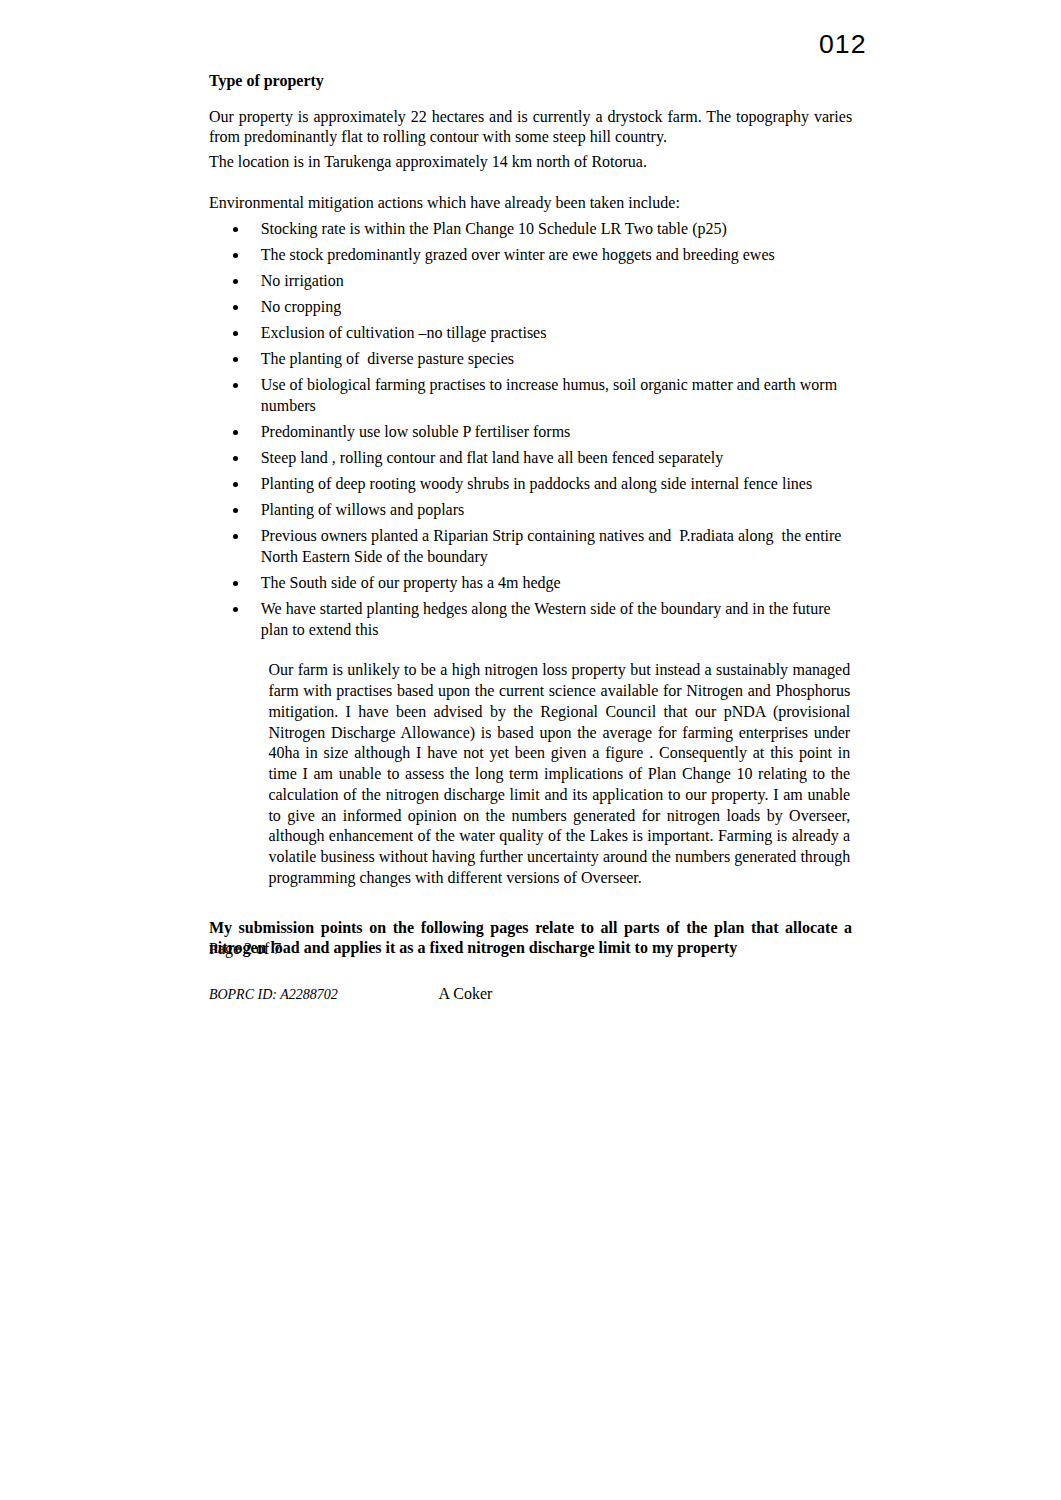012
Type of property
Our property is approximately 22 hectares and is currently a drystock farm. The topography varies from predominantly flat to rolling contour with some steep hill country.
The location is in Tarukenga approximately 14 km north of Rotorua.
Environmental mitigation actions which have already been taken include:
Stocking rate is within the Plan Change 10 Schedule LR Two table (p25)
The stock predominantly grazed over winter are ewe hoggets and breeding ewes
No irrigation
No cropping
Exclusion of cultivation –no tillage practises
The planting of diverse pasture species
Use of biological farming practises to increase humus, soil organic matter and earth worm numbers
Predominantly use low soluble P fertiliser forms
Steep land , rolling contour and flat land have all been fenced separately
Planting of deep rooting woody shrubs in paddocks and along side internal fence lines
Planting of willows and poplars
Previous owners planted a Riparian Strip containing natives and P.radiata along the entire North Eastern Side of the boundary
The South side of our property has a 4m hedge
We have started planting hedges along the Western side of the boundary and in the future plan to extend this
Our farm is unlikely to be a high nitrogen loss property but instead a sustainably managed farm with practises based upon the current science available for Nitrogen and Phosphorus mitigation. I have been advised by the Regional Council that our pNDA (provisional Nitrogen Discharge Allowance) is based upon the average for farming enterprises under 40ha in size although I have not yet been given a figure . Consequently at this point in time I am unable to assess the long term implications of Plan Change 10 relating to the calculation of the nitrogen discharge limit and its application to our property. I am unable to give an informed opinion on the numbers generated for nitrogen loads by Overseer, although enhancement of the water quality of the Lakes is important. Farming is already a volatile business without having further uncertainty around the numbers generated through programming changes with different versions of Overseer.
My submission points on the following pages relate to all parts of the plan that allocate a nitrogen load and applies it as a fixed nitrogen discharge limit to my property
Page 2 of 7
BOPRC ID: A2288702 A Coker